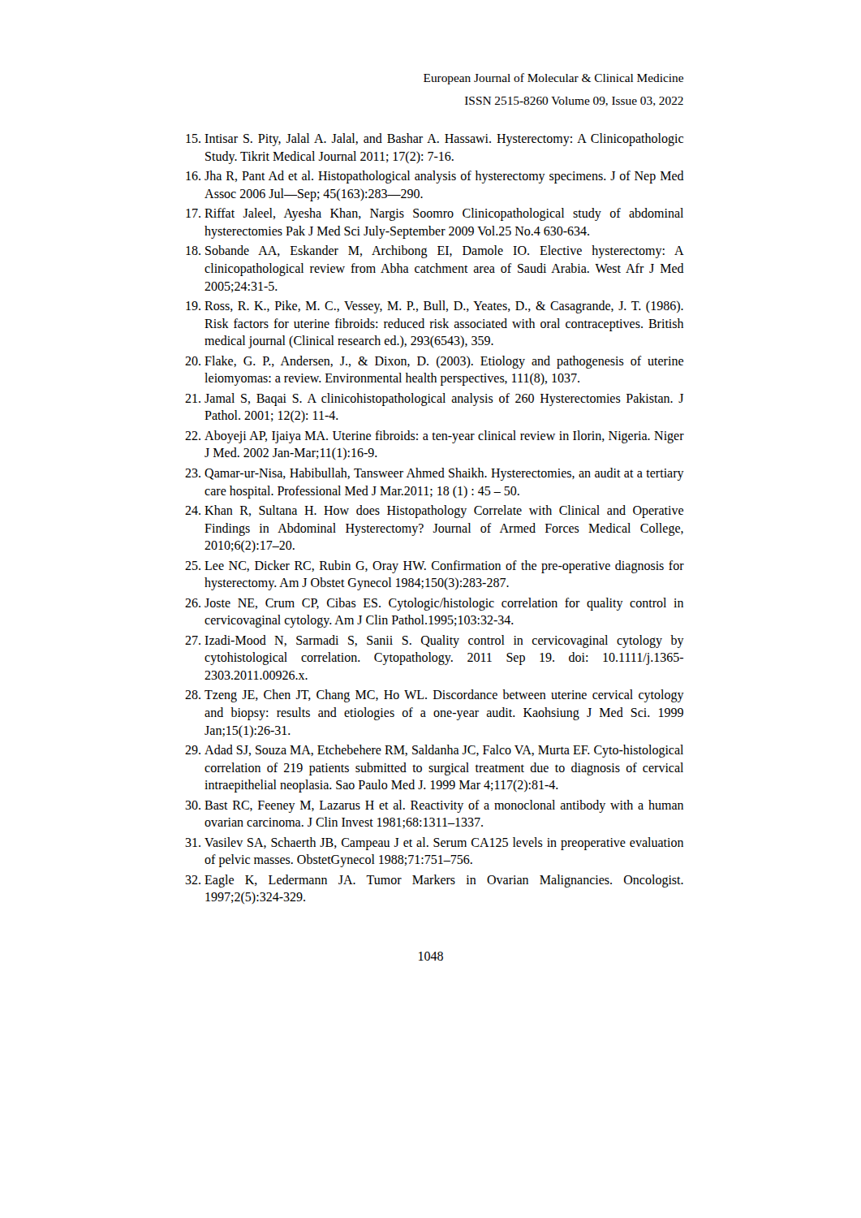European Journal of Molecular & Clinical Medicine
ISSN 2515-8260 Volume 09, Issue 03, 2022
Intisar S. Pity, Jalal A. Jalal, and Bashar A. Hassawi. Hysterectomy: A Clinicopathologic Study. Tikrit Medical Journal 2011; 17(2): 7-16.
Jha R, Pant Ad et al. Histopathological analysis of hysterectomy specimens. J of Nep Med Assoc 2006 Jul—Sep; 45(163):283—290.
Riffat Jaleel, Ayesha Khan, Nargis Soomro Clinicopathological study of abdominal hysterectomies Pak J Med Sci July-September 2009 Vol.25 No.4 630-634.
Sobande AA, Eskander M, Archibong EI, Damole IO. Elective hysterectomy: A clinicopathological review from Abha catchment area of Saudi Arabia. West Afr J Med 2005;24:31-5.
Ross, R. K., Pike, M. C., Vessey, M. P., Bull, D., Yeates, D., & Casagrande, J. T. (1986). Risk factors for uterine fibroids: reduced risk associated with oral contraceptives. British medical journal (Clinical research ed.), 293(6543), 359.
Flake, G. P., Andersen, J., & Dixon, D. (2003). Etiology and pathogenesis of uterine leiomyomas: a review. Environmental health perspectives, 111(8), 1037.
Jamal S, Baqai S. A clinicohistopathological analysis of 260 Hysterectomies Pakistan. J Pathol. 2001; 12(2): 11-4.
Aboyeji AP, Ijaiya MA. Uterine fibroids: a ten-year clinical review in Ilorin, Nigeria. Niger J Med. 2002 Jan-Mar;11(1):16-9.
Qamar-ur-Nisa, Habibullah, Tansweer Ahmed Shaikh. Hysterectomies, an audit at a tertiary care hospital. Professional Med J Mar.2011; 18 (1) : 45 – 50.
Khan R, Sultana H. How does Histopathology Correlate with Clinical and Operative Findings in Abdominal Hysterectomy? Journal of Armed Forces Medical College, 2010;6(2):17–20.
Lee NC, Dicker RC, Rubin G, Oray HW. Confirmation of the pre-operative diagnosis for hysterectomy. Am J Obstet Gynecol 1984;150(3):283-287.
Joste NE, Crum CP, Cibas ES. Cytologic/histologic correlation for quality control in cervicovaginal cytology. Am J Clin Pathol.1995;103:32-34.
Izadi-Mood N, Sarmadi S, Sanii S. Quality control in cervicovaginal cytology by cytohistological correlation. Cytopathology. 2011 Sep 19. doi: 10.1111/j.1365-2303.2011.00926.x.
Tzeng JE, Chen JT, Chang MC, Ho WL. Discordance between uterine cervical cytology and biopsy: results and etiologies of a one-year audit. Kaohsiung J Med Sci. 1999 Jan;15(1):26-31.
Adad SJ, Souza MA, Etchebehere RM, Saldanha JC, Falco VA, Murta EF. Cyto-histological correlation of 219 patients submitted to surgical treatment due to diagnosis of cervical intraepithelial neoplasia. Sao Paulo Med J. 1999 Mar 4;117(2):81-4.
Bast RC, Feeney M, Lazarus H et al. Reactivity of a monoclonal antibody with a human ovarian carcinoma. J Clin Invest 1981;68:1311–1337.
Vasilev SA, Schaerth JB, Campeau J et al. Serum CA125 levels in preoperative evaluation of pelvic masses. ObstetGynecol 1988;71:751–756.
Eagle K, Ledermann JA. Tumor Markers in Ovarian Malignancies. Oncologist. 1997;2(5):324-329.
1048